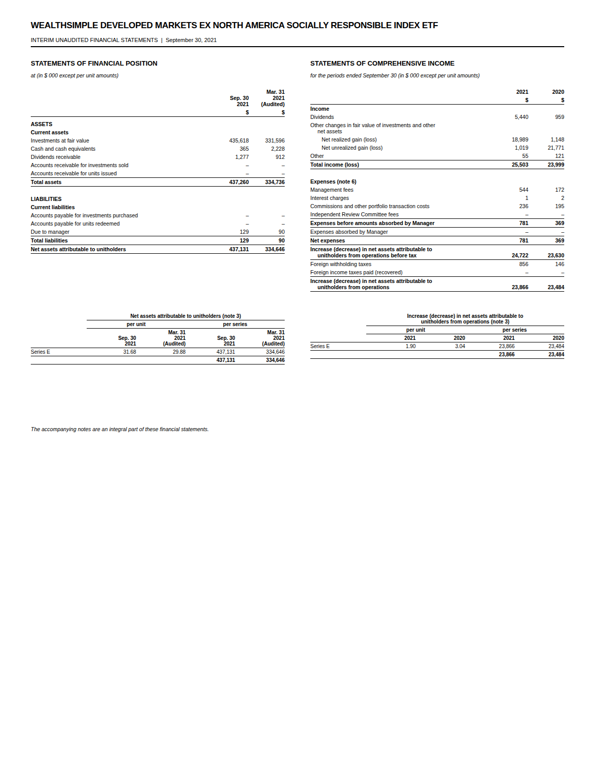WEALTHSIMPLE DEVELOPED MARKETS EX NORTH AMERICA SOCIALLY RESPONSIBLE INDEX ETF
INTERIM UNAUDITED FINANCIAL STATEMENTS | September 30, 2021
STATEMENTS OF FINANCIAL POSITION
at (in $ 000 except per unit amounts)
| | Sep. 30 2021 | Mar. 31 2021 (Audited) |
| | $ | $ |
| ASSETS | | |
| Current assets | | |
| Investments at fair value | 435,618 | 331,596 |
| Cash and cash equivalents | 365 | 2,228 |
| Dividends receivable | 1,277 | 912 |
| Accounts receivable for investments sold | – | – |
| Accounts receivable for units issued | – | – |
| Total assets | 437,260 | 334,736 |
| LIABILITIES | | |
| Current liabilities | | |
| Accounts payable for investments purchased | – | – |
| Accounts payable for units redeemed | – | – |
| Due to manager | 129 | 90 |
| Total liabilities | 129 | 90 |
| Net assets attributable to unitholders | 437,131 | 334,646 |
STATEMENTS OF COMPREHENSIVE INCOME
for the periods ended September 30 (in $ 000 except per unit amounts)
| | 2021 | 2020 |
| | $ | $ |
| Income | | |
| Dividends | 5,440 | 959 |
| Other changes in fair value of investments and other net assets | | |
| Net realized gain (loss) | 18,989 | 1,148 |
| Net unrealized gain (loss) | 1,019 | 21,771 |
| Other | 55 | 121 |
| Total income (loss) | 25,503 | 23,999 |
| Expenses (note 6) | | |
| Management fees | 544 | 172 |
| Interest charges | 1 | 2 |
| Commissions and other portfolio transaction costs | 236 | 195 |
| Independent Review Committee fees | – | – |
| Expenses before amounts absorbed by Manager | 781 | 369 |
| Expenses absorbed by Manager | – | – |
| Net expenses | 781 | 369 |
| Increase (decrease) in net assets attributable to unitholders from operations before tax | 24,722 | 23,630 |
| Foreign withholding taxes | 856 | 146 |
| Foreign income taxes paid (recovered) | – | – |
| Increase (decrease) in net assets attributable to unitholders from operations | 23,866 | 23,484 |
| | Net assets attributable to unitholders (note 3) |
| | per unit | per series |
| | Sep. 30 2021 | Mar. 31 2021 (Audited) | Sep. 30 2021 | Mar. 31 2021 (Audited) |
| Series E | 31.68 | 29.88 | 437,131 | 334,646 |
| | | | 437,131 | 334,646 |
| | Increase (decrease) in net assets attributable to unitholders from operations (note 3) |
| | per unit | per series |
| | 2021 | 2020 | 2021 | 2020 |
| Series E | 1.90 | 3.04 | 23,866 | 23,484 |
| | | | 23,866 | 23,484 |
The accompanying notes are an integral part of these financial statements.